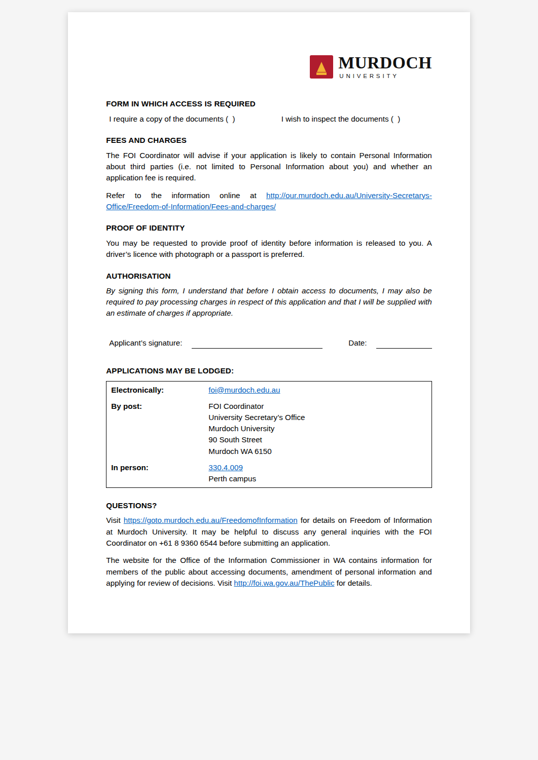MURDOCH
UNIVERSITY
FORM IN WHICH ACCESS IS REQUIRED
I require a copy of the documents ( ) I wish to inspect the documents ( )
FEES AND CHARGES
The FOI Coordinator will advise if your application is likely to contain Personal Information about third parties (i.e. not limited to Personal Information about you) and whether an application fee is required.
Refer to the information online at http://our.murdoch.edu.au/University-Secretarys-Office/Freedom-of-Information/Fees-and-charges/
PROOF OF IDENTITY
You may be requested to provide proof of identity before information is released to you. A driver’s licence with photograph or a passport is preferred.
AUTHORISATION
By signing this form, I understand that before I obtain access to documents, I may also be required to pay processing charges in respect of this application and that I will be supplied with an estimate of charges if appropriate.
Applicant’s signature: Date:
APPLICATIONS MAY BE LODGED:
| Electronically: | foi@murdoch.edu.au |
| By post: | FOI Coordinator University Secretary’s Office Murdoch University 90 South Street Murdoch WA 6150 |
| In person: | 330.4.009 Perth campus |
QUESTIONS?
Visit https://goto.murdoch.edu.au/FreedomofInformation for details on Freedom of Information at Murdoch University. It may be helpful to discuss any general inquiries with the FOI Coordinator on +61 8 9360 6544 before submitting an application.
The website for the Office of the Information Commissioner in WA contains information for members of the public about accessing documents, amendment of personal information and applying for review of decisions. Visit http://foi.wa.gov.au/ThePublic for details.